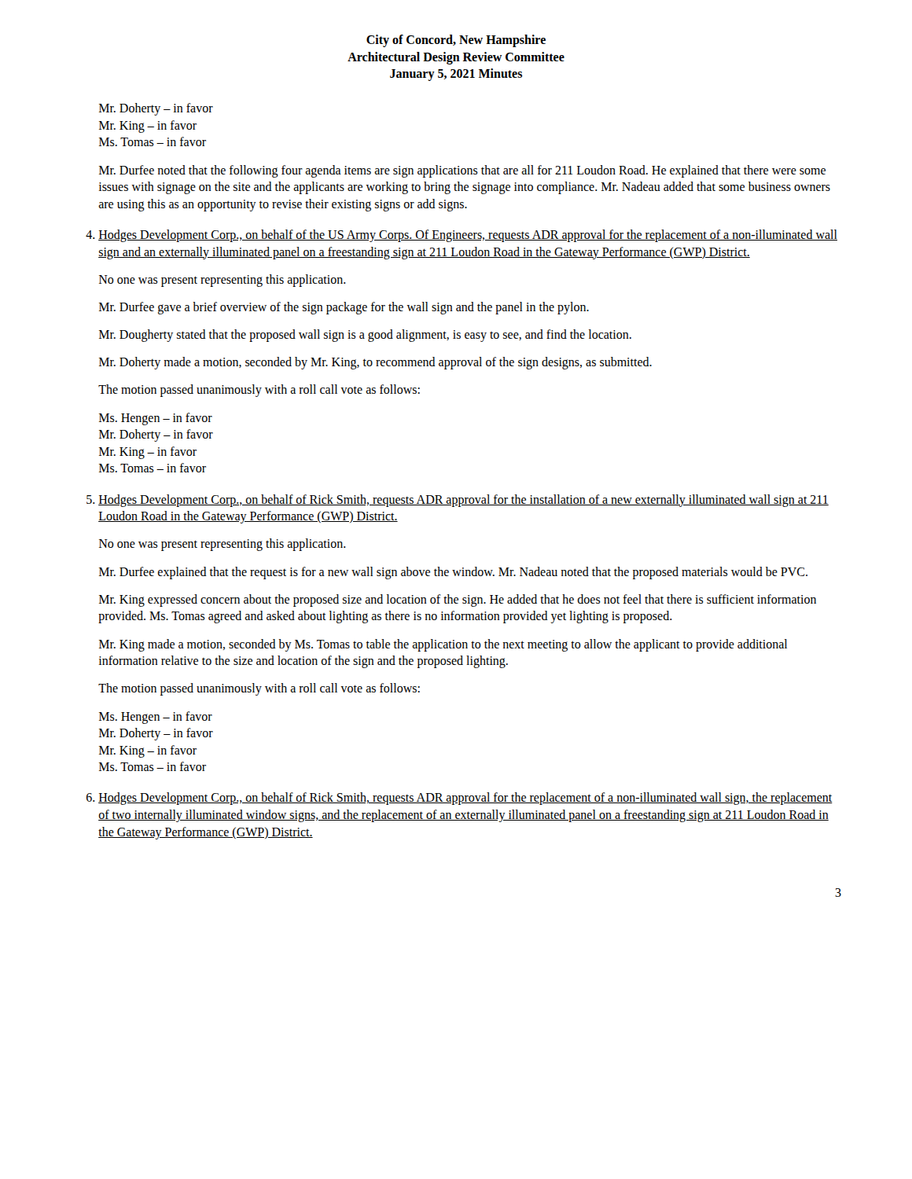City of Concord, New Hampshire
Architectural Design Review Committee
January 5, 2021 Minutes
Mr. Doherty – in favor
Mr. King – in favor
Ms. Tomas – in favor
Mr. Durfee noted that the following four agenda items are sign applications that are all for 211 Loudon Road. He explained that there were some issues with signage on the site and the applicants are working to bring the signage into compliance. Mr. Nadeau added that some business owners are using this as an opportunity to revise their existing signs or add signs.
Hodges Development Corp., on behalf of the US Army Corps. Of Engineers, requests ADR approval for the replacement of a non-illuminated wall sign and an externally illuminated panel on a freestanding sign at 211 Loudon Road in the Gateway Performance (GWP) District.
No one was present representing this application.
Mr. Durfee gave a brief overview of the sign package for the wall sign and the panel in the pylon.
Mr. Dougherty stated that the proposed wall sign is a good alignment, is easy to see, and find the location.
Mr. Doherty made a motion, seconded by Mr. King, to recommend approval of the sign designs, as submitted.
The motion passed unanimously with a roll call vote as follows:
Ms. Hengen – in favor
Mr. Doherty – in favor
Mr. King – in favor
Ms. Tomas – in favor
Hodges Development Corp., on behalf of Rick Smith, requests ADR approval for the installation of a new externally illuminated wall sign at 211 Loudon Road in the Gateway Performance (GWP) District.
No one was present representing this application.
Mr. Durfee explained that the request is for a new wall sign above the window. Mr. Nadeau noted that the proposed materials would be PVC.
Mr. King expressed concern about the proposed size and location of the sign. He added that he does not feel that there is sufficient information provided. Ms. Tomas agreed and asked about lighting as there is no information provided yet lighting is proposed.
Mr. King made a motion, seconded by Ms. Tomas to table the application to the next meeting to allow the applicant to provide additional information relative to the size and location of the sign and the proposed lighting.
The motion passed unanimously with a roll call vote as follows:
Ms. Hengen – in favor
Mr. Doherty – in favor
Mr. King – in favor
Ms. Tomas – in favor
Hodges Development Corp., on behalf of Rick Smith, requests ADR approval for the replacement of a non-illuminated wall sign, the replacement of two internally illuminated window signs, and the replacement of an externally illuminated panel on a freestanding sign at 211 Loudon Road in the Gateway Performance (GWP) District.
3